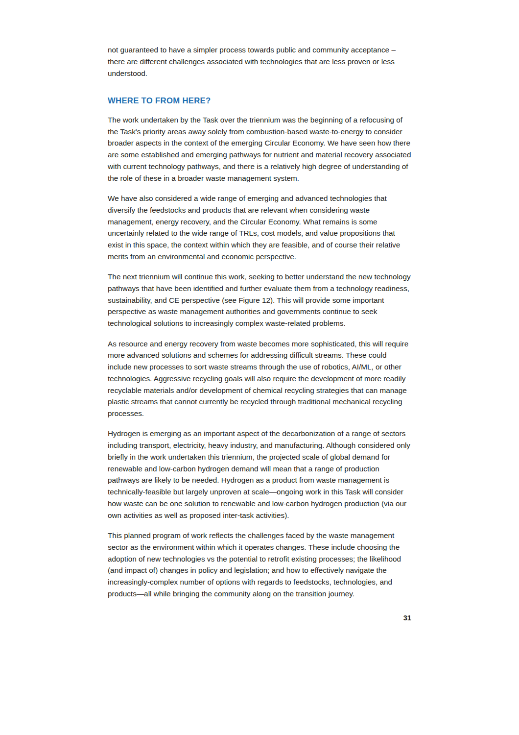not guaranteed to have a simpler process towards public and community acceptance – there are different challenges associated with technologies that are less proven or less understood.
Where to from here?
The work undertaken by the Task over the triennium was the beginning of a refocusing of the Task's priority areas away solely from combustion-based waste-to-energy to consider broader aspects in the context of the emerging Circular Economy. We have seen how there are some established and emerging pathways for nutrient and material recovery associated with current technology pathways, and there is a relatively high degree of understanding of the role of these in a broader waste management system.
We have also considered a wide range of emerging and advanced technologies that diversify the feedstocks and products that are relevant when considering waste management, energy recovery, and the Circular Economy. What remains is some uncertainly related to the wide range of TRLs, cost models, and value propositions that exist in this space, the context within which they are feasible, and of course their relative merits from an environmental and economic perspective.
The next triennium will continue this work, seeking to better understand the new technology pathways that have been identified and further evaluate them from a technology readiness, sustainability, and CE perspective (see Figure 12). This will provide some important perspective as waste management authorities and governments continue to seek technological solutions to increasingly complex waste-related problems.
As resource and energy recovery from waste becomes more sophisticated, this will require more advanced solutions and schemes for addressing difficult streams. These could include new processes to sort waste streams through the use of robotics, AI/ML, or other technologies. Aggressive recycling goals will also require the development of more readily recyclable materials and/or development of chemical recycling strategies that can manage plastic streams that cannot currently be recycled through traditional mechanical recycling processes.
Hydrogen is emerging as an important aspect of the decarbonization of a range of sectors including transport, electricity, heavy industry, and manufacturing. Although considered only briefly in the work undertaken this triennium, the projected scale of global demand for renewable and low-carbon hydrogen demand will mean that a range of production pathways are likely to be needed. Hydrogen as a product from waste management is technically-feasible but largely unproven at scale—ongoing work in this Task will consider how waste can be one solution to renewable and low-carbon hydrogen production (via our own activities as well as proposed inter-task activities).
This planned program of work reflects the challenges faced by the waste management sector as the environment within which it operates changes. These include choosing the adoption of new technologies vs the potential to retrofit existing processes; the likelihood (and impact of) changes in policy and legislation; and how to effectively navigate the increasingly-complex number of options with regards to feedstocks, technologies, and products—all while bringing the community along on the transition journey.
31